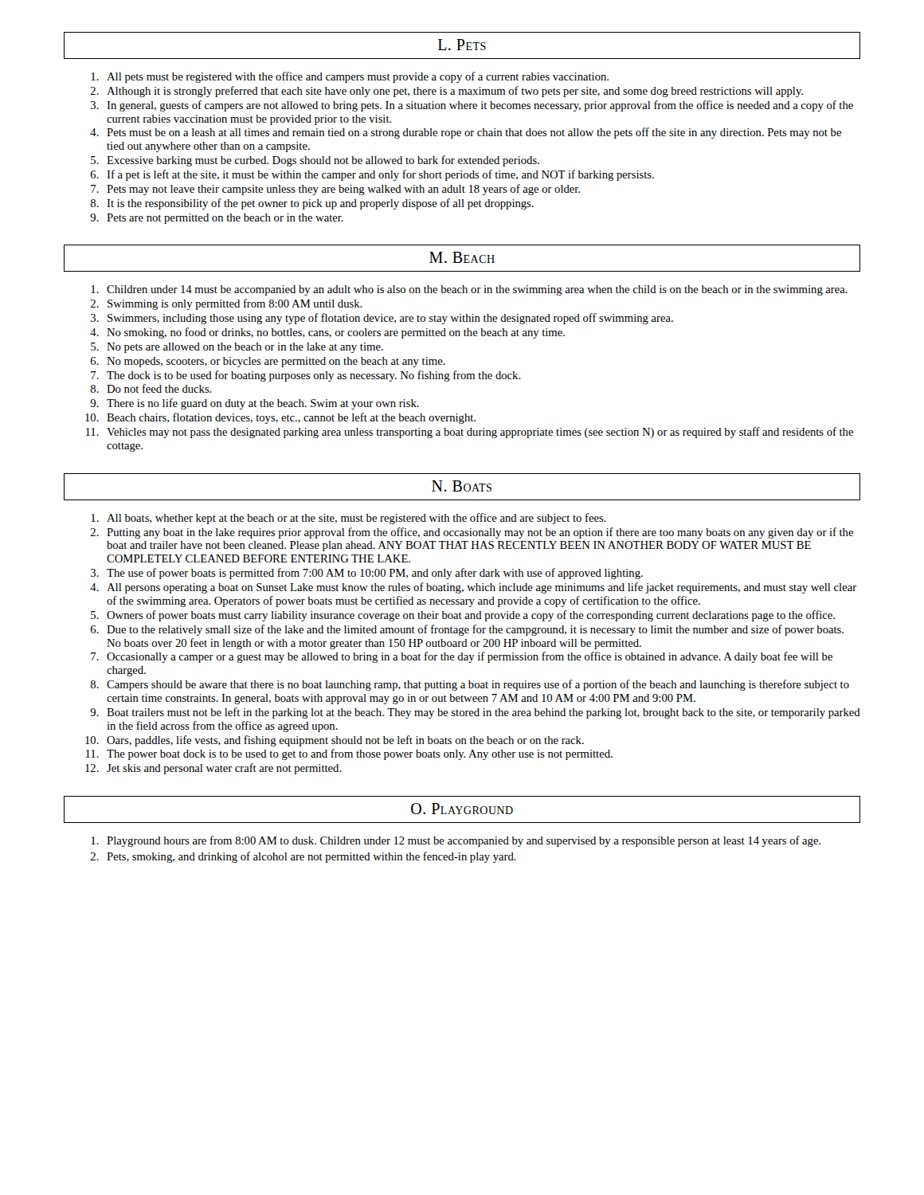L. Pets
All pets must be registered with the office and campers must provide a copy of a current rabies vaccination.
Although it is strongly preferred that each site have only one pet, there is a maximum of two pets per site, and some dog breed restrictions will apply.
In general, guests of campers are not allowed to bring pets. In a situation where it becomes necessary, prior approval from the office is needed and a copy of the current rabies vaccination must be provided prior to the visit.
Pets must be on a leash at all times and remain tied on a strong durable rope or chain that does not allow the pets off the site in any direction. Pets may not be tied out anywhere other than on a campsite.
Excessive barking must be curbed. Dogs should not be allowed to bark for extended periods.
If a pet is left at the site, it must be within the camper and only for short periods of time, and NOT if barking persists.
Pets may not leave their campsite unless they are being walked with an adult 18 years of age or older.
It is the responsibility of the pet owner to pick up and properly dispose of all pet droppings.
Pets are not permitted on the beach or in the water.
M. Beach
Children under 14 must be accompanied by an adult who is also on the beach or in the swimming area when the child is on the beach or in the swimming area.
Swimming is only permitted from 8:00 AM until dusk.
Swimmers, including those using any type of flotation device, are to stay within the designated roped off swimming area.
No smoking, no food or drinks, no bottles, cans, or coolers are permitted on the beach at any time.
No pets are allowed on the beach or in the lake at any time.
No mopeds, scooters, or bicycles are permitted on the beach at any time.
The dock is to be used for boating purposes only as necessary. No fishing from the dock.
Do not feed the ducks.
There is no life guard on duty at the beach. Swim at your own risk.
Beach chairs, flotation devices, toys, etc., cannot be left at the beach overnight.
Vehicles may not pass the designated parking area unless transporting a boat during appropriate times (see section N) or as required by staff and residents of the cottage.
N. Boats
All boats, whether kept at the beach or at the site, must be registered with the office and are subject to fees.
Putting any boat in the lake requires prior approval from the office, and occasionally may not be an option if there are too many boats on any given day or if the boat and trailer have not been cleaned. Please plan ahead. ANY BOAT THAT HAS RECENTLY BEEN IN ANOTHER BODY OF WATER MUST BE COMPLETELY CLEANED BEFORE ENTERING THE LAKE.
The use of power boats is permitted from 7:00 AM to 10:00 PM, and only after dark with use of approved lighting.
All persons operating a boat on Sunset Lake must know the rules of boating, which include age minimums and life jacket requirements, and must stay well clear of the swimming area. Operators of power boats must be certified as necessary and provide a copy of certification to the office.
Owners of power boats must carry liability insurance coverage on their boat and provide a copy of the corresponding current declarations page to the office.
Due to the relatively small size of the lake and the limited amount of frontage for the campground, it is necessary to limit the number and size of power boats. No boats over 20 feet in length or with a motor greater than 150 HP outboard or 200 HP inboard will be permitted.
Occasionally a camper or a guest may be allowed to bring in a boat for the day if permission from the office is obtained in advance. A daily boat fee will be charged.
Campers should be aware that there is no boat launching ramp, that putting a boat in requires use of a portion of the beach and launching is therefore subject to certain time constraints. In general, boats with approval may go in or out between 7 AM and 10 AM or 4:00 PM and 9:00 PM.
Boat trailers must not be left in the parking lot at the beach. They may be stored in the area behind the parking lot, brought back to the site, or temporarily parked in the field across from the office as agreed upon.
Oars, paddles, life vests, and fishing equipment should not be left in boats on the beach or on the rack.
The power boat dock is to be used to get to and from those power boats only. Any other use is not permitted.
Jet skis and personal water craft are not permitted.
O. Playground
Playground hours are from 8:00 AM to dusk. Children under 12 must be accompanied by and supervised by a responsible person at least 14 years of age.
Pets, smoking, and drinking of alcohol are not permitted within the fenced-in play yard.